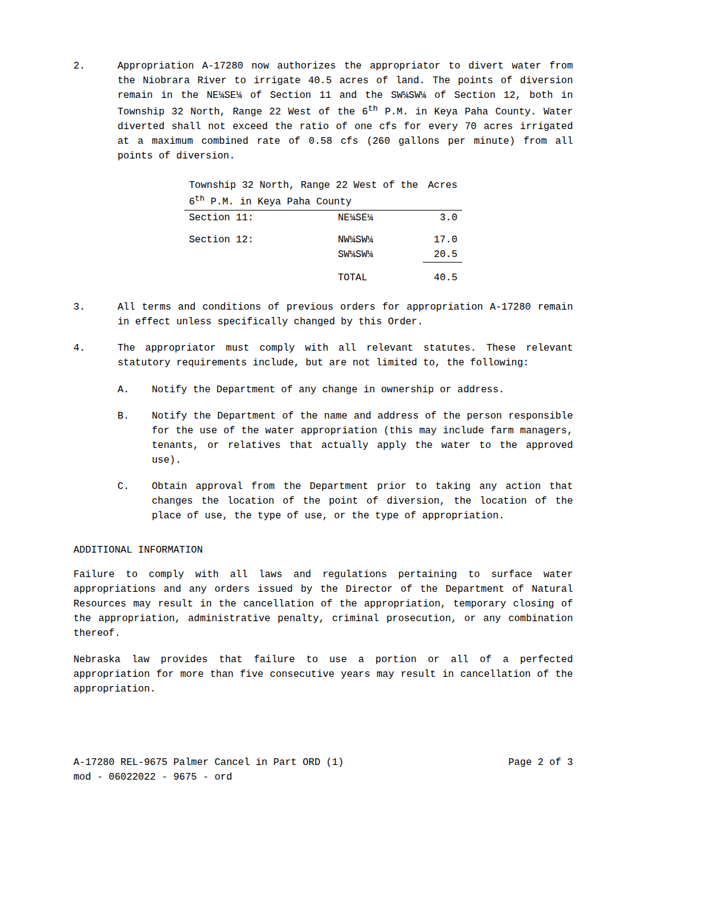2.
Appropriation A-17280 now authorizes the appropriator to divert water from the Niobrara River to irrigate 40.5 acres of land. The points of diversion remain in the NE¼SE¼ of Section 11 and the SW¼SW¼ of Section 12, both in Township 32 North, Range 22 West of the 6th P.M. in Keya Paha County. Water diverted shall not exceed the ratio of one cfs for every 70 acres irrigated at a maximum combined rate of 0.58 cfs (260 gallons per minute) from all points of diversion.
| Township 32 North, Range 22 West of the 6 th P.M. in Keya Paha County | Acres |
| --- | --- |
| Section 11: | NE¼SE¼ | 3.0 |
| Section 12: | NW¼SW¼ | 17.0 |
| | SW¼SW¼ | 20.5 |
| | TOTAL | 40.5 |
3.
All terms and conditions of previous orders for appropriation A-17280 remain in effect unless specifically changed by this Order.
4.
The appropriator must comply with all relevant statutes. These relevant statutory requirements include, but are not limited to, the following:
A.
Notify the Department of any change in ownership or address.
B.
Notify the Department of the name and address of the person responsible for the use of the water appropriation (this may include farm managers, tenants, or relatives that actually apply the water to the approved use).
C.
Obtain approval from the Department prior to taking any action that changes the location of the point of diversion, the location of the place of use, the type of use, or the type of appropriation.
ADDITIONAL INFORMATION
Failure to comply with all laws and regulations pertaining to surface water appropriations and any orders issued by the Director of the Department of Natural Resources may result in the cancellation of the appropriation, temporary closing of the appropriation, administrative penalty, criminal prosecution, or any combination thereof.
Nebraska law provides that failure to use a portion or all of a perfected appropriation for more than five consecutive years may result in cancellation of the appropriation.
A-17280 REL-9675 Palmer Cancel in Part ORD (1) mod - 06022022 - 9675 - ord
Page 2 of 3